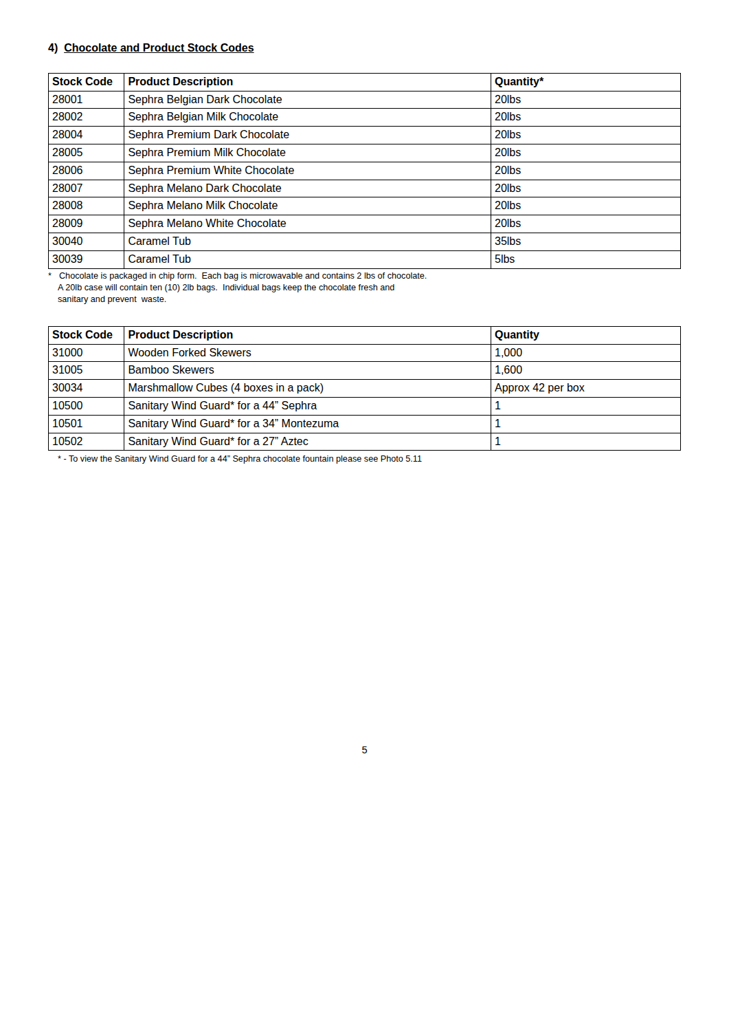4) Chocolate and Product Stock Codes
| Stock Code | Product Description | Quantity* |
| --- | --- | --- |
| 28001 | Sephra Belgian Dark Chocolate | 20lbs |
| 28002 | Sephra Belgian Milk Chocolate | 20lbs |
| 28004 | Sephra Premium Dark Chocolate | 20lbs |
| 28005 | Sephra Premium Milk Chocolate | 20lbs |
| 28006 | Sephra Premium White Chocolate | 20lbs |
| 28007 | Sephra Melano Dark Chocolate | 20lbs |
| 28008 | Sephra Melano Milk Chocolate | 20lbs |
| 28009 | Sephra Melano White Chocolate | 20lbs |
| 30040 | Caramel Tub | 35lbs |
| 30039 | Caramel Tub | 5lbs |
* Chocolate is packaged in chip form. Each bag is microwavable and contains 2 lbs of chocolate.
A 20lb case will contain ten (10) 2lb bags. Individual bags keep the chocolate fresh and
sanitary and prevent waste.
| Stock Code | Product Description | Quantity |
| --- | --- | --- |
| 31000 | Wooden Forked Skewers | 1,000 |
| 31005 | Bamboo Skewers | 1,600 |
| 30034 | Marshmallow Cubes (4 boxes in a pack) | Approx 42 per box |
| 10500 | Sanitary Wind Guard* for a 44” Sephra | 1 |
| 10501 | Sanitary Wind Guard* for a 34” Montezuma | 1 |
| 10502 | Sanitary Wind Guard* for a 27” Aztec | 1 |
* - To view the Sanitary Wind Guard for a 44” Sephra chocolate fountain please see Photo 5.11
5